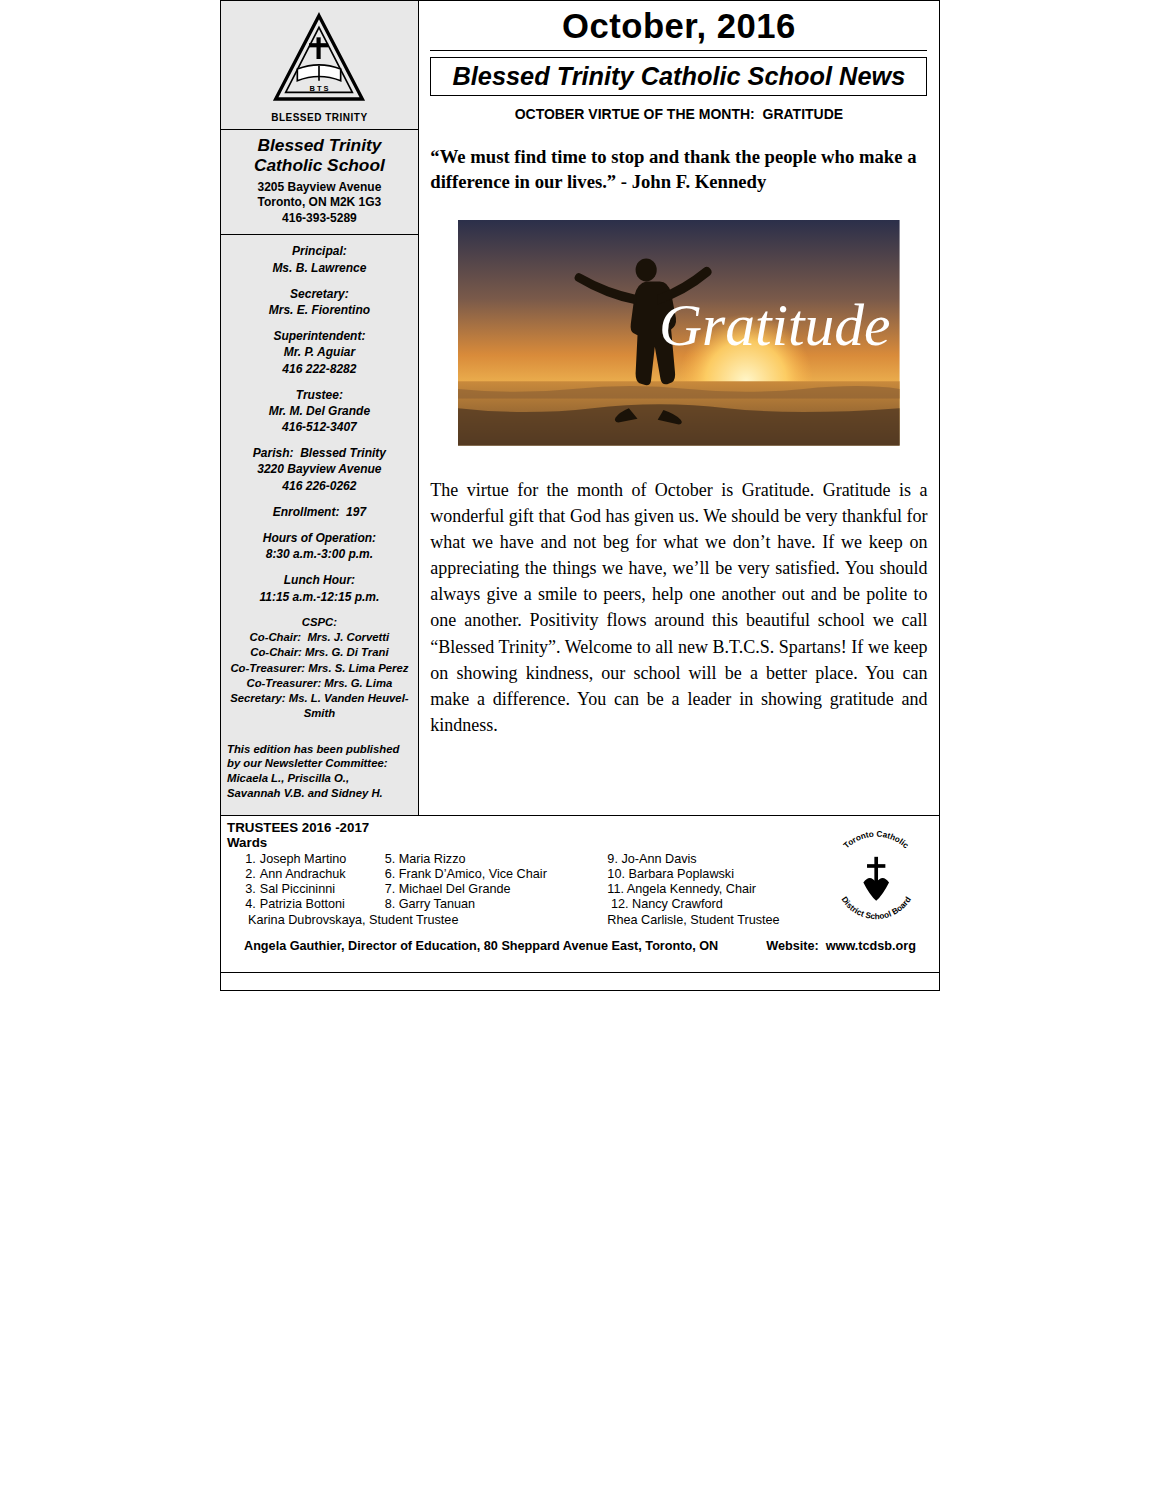| B T S BLESSED TRINITY Blessed Trinity Catholic School 3205 Bayview Avenue Toronto, ON M2K 1G3 416-393-5289 Principal: Ms. B. Lawrence Secretary: Mrs. E. Fiorentino Superintendent: Mr. P. Aguiar 416 222-8282 Trustee: Mr. M. Del Grande 416-512-3407 Parish: Blessed Trinity 3220 Bayview Avenue 416 226-0262 Enrollment: 197 Hours of Operation: 8:30 a.m.-3:00 p.m. Lunch Hour: 11:15 a.m.-12:15 p.m. CSPC: Co-Chair: Mrs. J. Corvetti Co-Chair: Mrs. G. Di Trani Co-Treasurer: Mrs. S. Lima Perez Co-Treasurer: Mrs. G. Lima Secretary: Ms. L. Vanden Heuvel-Smith This edition has been published by our Newsletter Committee: Micaela L., Priscilla O., Savannah V.B. and Sidney H. | October, 2016 Blessed Trinity Catholic School News OCTOBER VIRTUE OF THE MONTH: GRATITUDE “We must find time to stop and thank the people who make a difference in our lives.” - John F. Kennedy Gratitude The virtue for the month of October is Gratitude. Gratitude is a wonderful gift that God has given us. We should be very thankful for what we have and not beg for what we don’t have. If we keep on appreciating the things we have, we’ll be very satisfied. You should always give a smile to peers, help one another out and be polite to one another. Positivity flows around this beautiful school we call “Blessed Trinity”. Welcome to all new B.T.C.S. Spartans! If we keep on showing kindness, our school will be a better place. You can make a difference. You can be a leader in showing gratitude and kindness. |
Toronto Catholic District School Board
TRUSTEES 2016 -2017
Wards
| 1. | Joseph Martino | 5. Maria Rizzo | 9. Jo-Ann Davis |
| 2. | Ann Andrachuk | 6. Frank D’Amico, Vice Chair | 10. Barbara Poplawski |
| 3. | Sal Piccininni | 7. Michael Del Grande | 11. Angela Kennedy, Chair |
| 4. | Patrizia Bottoni | 8. Garry Tanuan | 12. Nancy Crawford |
Karina Dubrovskaya, Student TrusteeRhea Carlisle, Student Trustee
Angela Gauthier, Director of Education, 80 Sheppard Avenue East, Toronto, ONWebsite: www.tcdsb.org